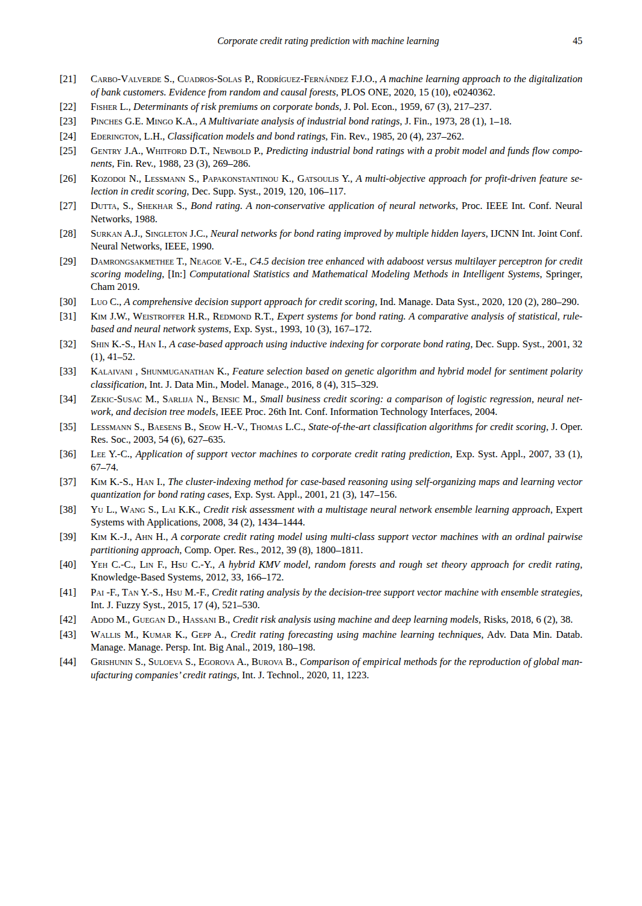Corporate credit rating prediction with machine learning
45
[21] Carbo-Valverde S., Cuadros-Solas P., Rodríguez-Fernández F.J.O., A machine learning approach to the digitalization of bank customers. Evidence from random and causal forests, PLOS ONE, 2020, 15 (10), e0240362.
[22] Fisher L., Determinants of risk premiums on corporate bonds, J. Pol. Econ., 1959, 67 (3), 217–237.
[23] Pinches G.E. Mingo K.A., A Multivariate analysis of industrial bond ratings, J. Fin., 1973, 28 (1), 1–18.
[24] Ederington, L.H., Classification models and bond ratings, Fin. Rev., 1985, 20 (4), 237–262.
[25] Gentry J.A., Whitford D.T., Newbold P., Predicting industrial bond ratings with a probit model and funds flow components, Fin. Rev., 1988, 23 (3), 269–286.
[26] Kozodoi N., Lessmann S., Papakonstantinou K., Gatsoulis Y., A multi-objective approach for profit-driven feature selection in credit scoring, Dec. Supp. Syst., 2019, 120, 106–117.
[27] Dutta, S., Shekhar S., Bond rating. A non-conservative application of neural networks, Proc. IEEE Int. Conf. Neural Networks, 1988.
[28] Surkan A.J., Singleton J.C., Neural networks for bond rating improved by multiple hidden layers, IJCNN Int. Joint Conf. Neural Networks, IEEE, 1990.
[29] Damrongsakmethee T., Neagoe V.-E., C4.5 decision tree enhanced with adaboost versus multilayer perceptron for credit scoring modeling, [In:] Computational Statistics and Mathematical Modeling Methods in Intelligent Systems, Springer, Cham 2019.
[30] Luo C., A comprehensive decision support approach for credit scoring, Ind. Manage. Data Syst., 2020, 120 (2), 280–290.
[31] Kim J.W., Weistroffer H.R., Redmond R.T., Expert systems for bond rating. A comparative analysis of statistical, rule-based and neural network systems, Exp. Syst., 1993, 10 (3), 167–172.
[32] Shin K.-S., Han I., A case-based approach using inductive indexing for corporate bond rating, Dec. Supp. Syst., 2001, 32 (1), 41–52.
[33] Kalaivani , Shunmuganathan K., Feature selection based on genetic algorithm and hybrid model for sentiment polarity classification, Int. J. Data Min., Model. Manage., 2016, 8 (4), 315–329.
[34] Zekic-Susac M., Sarlija N., Bensic M., Small business credit scoring: a comparison of logistic regression, neural network, and decision tree models, IEEE Proc. 26th Int. Conf. Information Technology Interfaces, 2004.
[35] Lessmann S., Baesens B., Seow H.-V., Thomas L.C., State-of-the-art classification algorithms for credit scoring, J. Oper. Res. Soc., 2003, 54 (6), 627–635.
[36] Lee Y.-C., Application of support vector machines to corporate credit rating prediction, Exp. Syst. Appl., 2007, 33 (1), 67–74.
[37] Kim K.-S., Han I., The cluster-indexing method for case-based reasoning using self-organizing maps and learning vector quantization for bond rating cases, Exp. Syst. Appl., 2001, 21 (3), 147–156.
[38] Yu L., Wang S., Lai K.K., Credit risk assessment with a multistage neural network ensemble learning approach, Expert Systems with Applications, 2008, 34 (2), 1434–1444.
[39] Kim K.-J., Ahn H., A corporate credit rating model using multi-class support vector machines with an ordinal pairwise partitioning approach, Comp. Oper. Res., 2012, 39 (8), 1800–1811.
[40] Yeh C.-C., Lin F., Hsu C.-Y., A hybrid KMV model, random forests and rough set theory approach for credit rating, Knowledge-Based Systems, 2012, 33, 166–172.
[41] Pai -F., Tan Y.-S., Hsu M.-F., Credit rating analysis by the decision-tree support vector machine with ensemble strategies, Int. J. Fuzzy Syst., 2015, 17 (4), 521–530.
[42] Addo M., Guegan D., Hassani B., Credit risk analysis using machine and deep learning models, Risks, 2018, 6 (2), 38.
[43] Wallis M., Kumar K., Gepp A., Credit rating forecasting using machine learning techniques, Adv. Data Min. Datab. Manage. Manage. Persp. Int. Big Anal., 2019, 180–198.
[44] Grishunin S., Suloeva S., Egorova A., Burova B., Comparison of empirical methods for the reproduction of global manufacturing companies’ credit ratings, Int. J. Technol., 2020, 11, 1223.